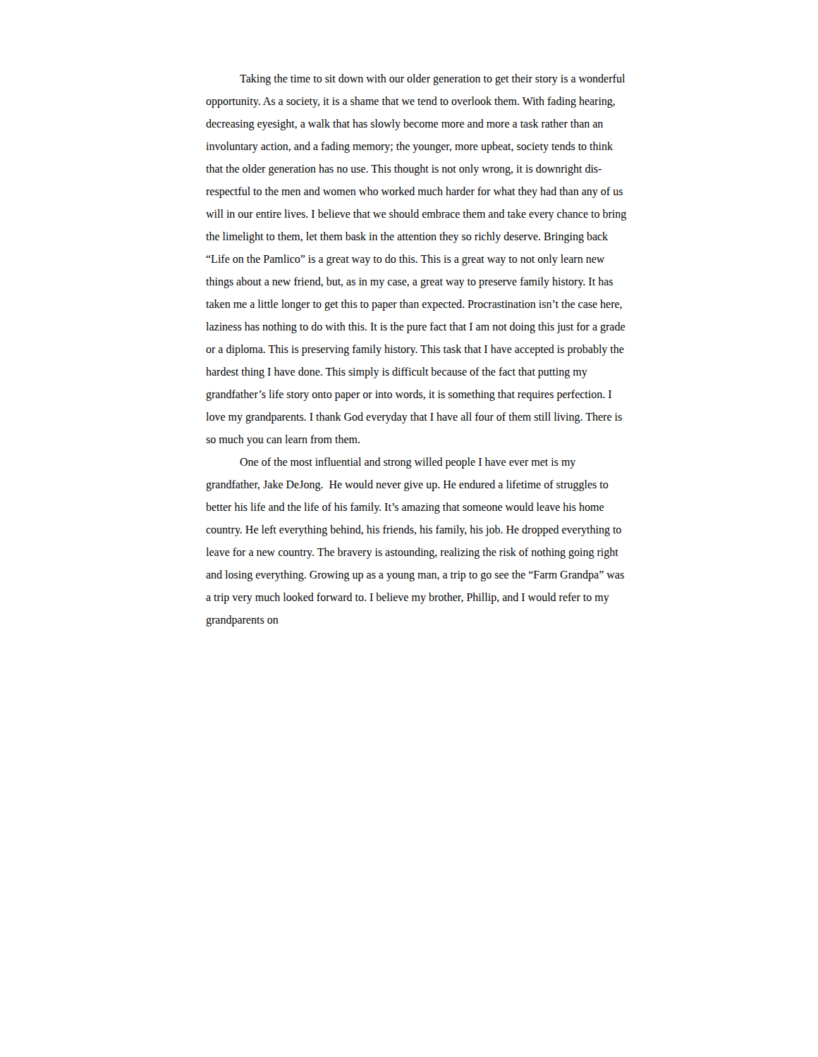Taking the time to sit down with our older generation to get their story is a wonderful opportunity. As a society, it is a shame that we tend to overlook them. With fading hearing, decreasing eyesight, a walk that has slowly become more and more a task rather than an involuntary action, and a fading memory; the younger, more upbeat, society tends to think that the older generation has no use. This thought is not only wrong, it is downright dis-respectful to the men and women who worked much harder for what they had than any of us will in our entire lives. I believe that we should embrace them and take every chance to bring the limelight to them, let them bask in the attention they so richly deserve. Bringing back “Life on the Pamlico” is a great way to do this. This is a great way to not only learn new things about a new friend, but, as in my case, a great way to preserve family history. It has taken me a little longer to get this to paper than expected. Procrastination isn’t the case here, laziness has nothing to do with this. It is the pure fact that I am not doing this just for a grade or a diploma. This is preserving family history. This task that I have accepted is probably the hardest thing I have done. This simply is difficult because of the fact that putting my grandfather’s life story onto paper or into words, it is something that requires perfection. I love my grandparents. I thank God everyday that I have all four of them still living. There is so much you can learn from them.
One of the most influential and strong willed people I have ever met is my grandfather, Jake DeJong. He would never give up. He endured a lifetime of struggles to better his life and the life of his family. It’s amazing that someone would leave his home country. He left everything behind, his friends, his family, his job. He dropped everything to leave for a new country. The bravery is astounding, realizing the risk of nothing going right and losing everything. Growing up as a young man, a trip to go see the “Farm Grandpa” was a trip very much looked forward to. I believe my brother, Phillip, and I would refer to my grandparents on